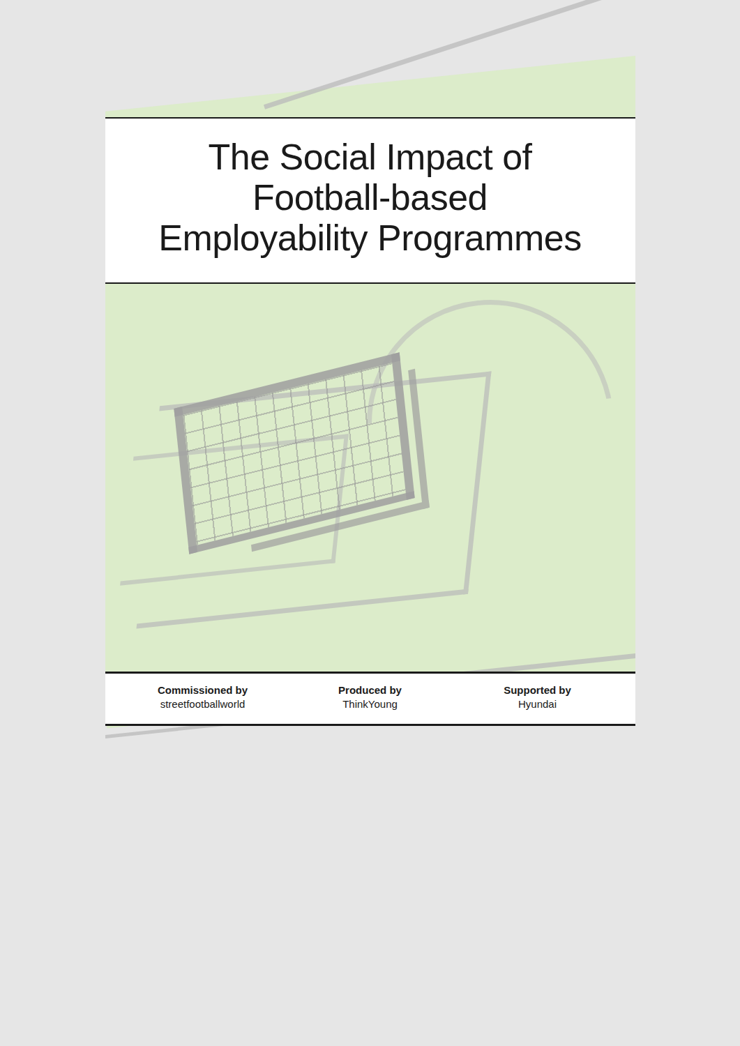The Social Impact of
Football-based
Employability Programmes
Commissioned bystreetfootballworld
Produced by ThinkYoung
Supported by Hyundai